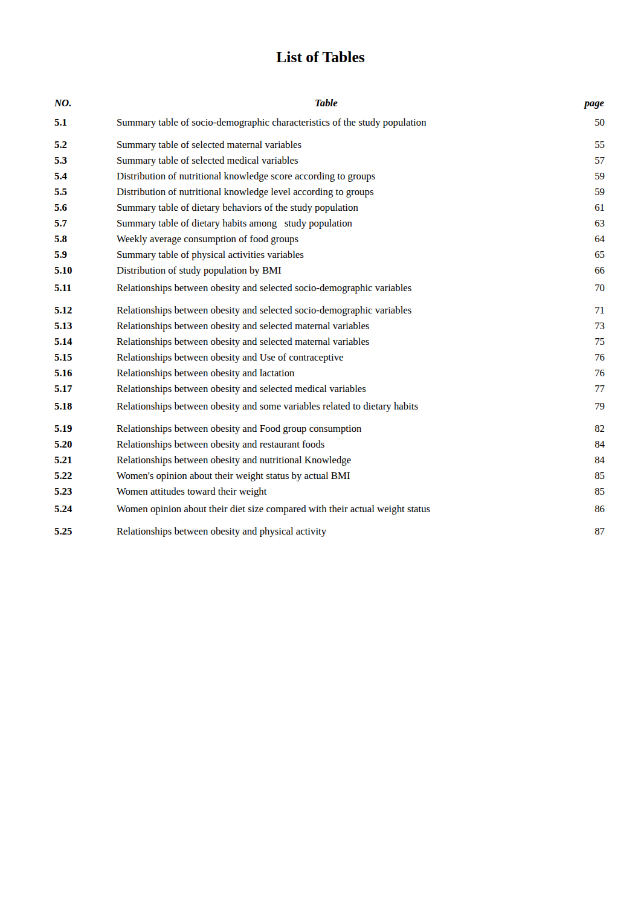List of Tables
| NO. | Table | page |
| --- | --- | --- |
| 5.1 | Summary table of socio-demographic characteristics of the study population | 50 |
| 5.2 | Summary table of selected maternal variables | 55 |
| 5.3 | Summary table of selected medical variables | 57 |
| 5.4 | Distribution of nutritional knowledge score according to groups | 59 |
| 5.5 | Distribution of nutritional knowledge level according to groups | 59 |
| 5.6 | Summary table of dietary behaviors of the study population | 61 |
| 5.7 | Summary table of dietary habits among study population | 63 |
| 5.8 | Weekly average consumption of food groups | 64 |
| 5.9 | Summary table of physical activities variables | 65 |
| 5.10 | Distribution of study population by BMI | 66 |
| 5.11 | Relationships between obesity and selected socio-demographic variables | 70 |
| 5.12 | Relationships between obesity and selected socio-demographic variables | 71 |
| 5.13 | Relationships between obesity and selected maternal variables | 73 |
| 5.14 | Relationships between obesity and selected maternal variables | 75 |
| 5.15 | Relationships between obesity and Use of contraceptive | 76 |
| 5.16 | Relationships between obesity and lactation | 76 |
| 5.17 | Relationships between obesity and selected medical variables | 77 |
| 5.18 | Relationships between obesity and some variables related to dietary habits | 79 |
| 5.19 | Relationships between obesity and Food group consumption | 82 |
| 5.20 | Relationships between obesity and restaurant foods | 84 |
| 5.21 | Relationships between obesity and nutritional Knowledge | 84 |
| 5.22 | Women's opinion about their weight status by actual BMI | 85 |
| 5.23 | Women attitudes toward their weight | 85 |
| 5.24 | Women opinion about their diet size compared with their actual weight status | 86 |
| 5.25 | Relationships between obesity and physical activity | 87 |